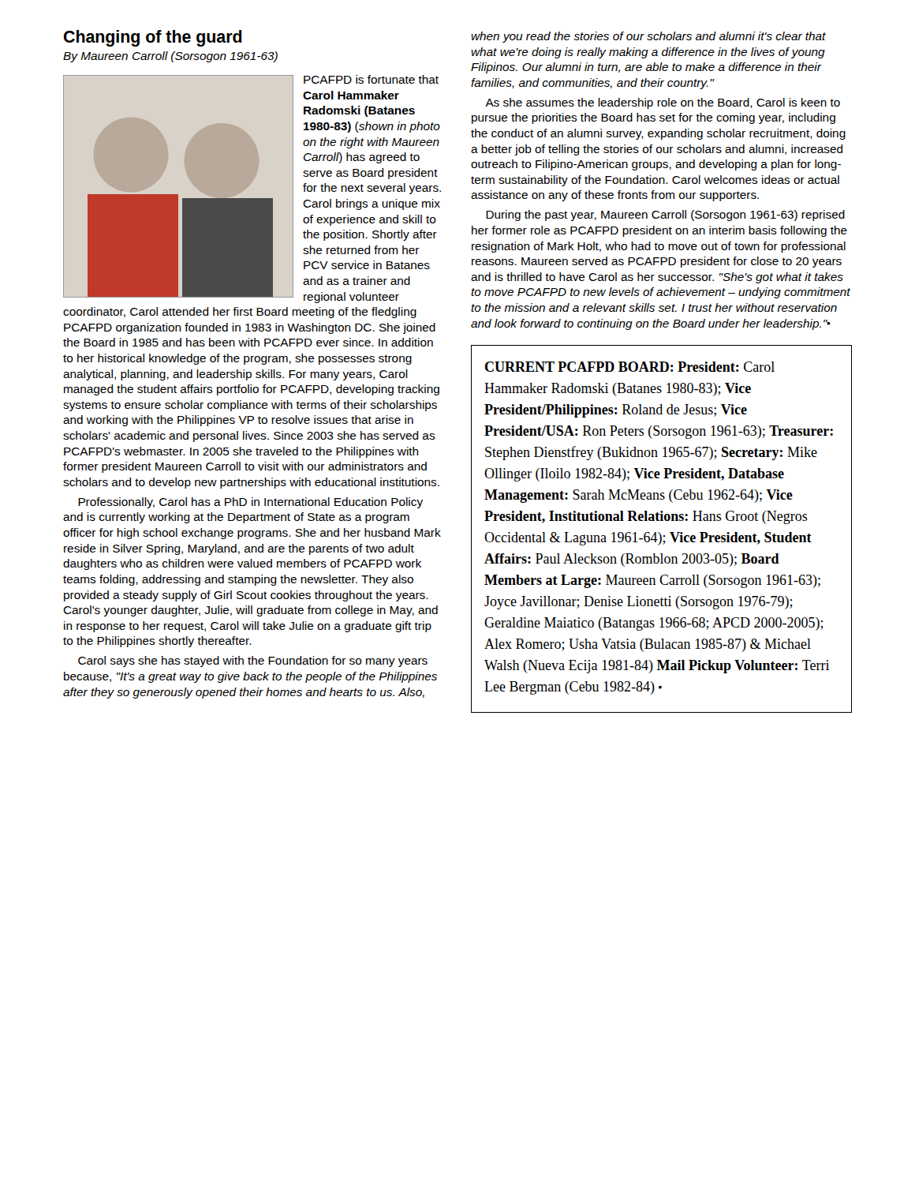Changing of the guard
By Maureen Carroll (Sorsogon 1961-63)
PCAFPD is fortunate that Carol Hammaker Radomski (Batanes 1980-83) (shown in photo on the right with Maureen Carroll) has agreed to serve as Board president for the next several years. Carol brings a unique mix of experience and skill to the position. Shortly after she returned from her PCV service in Batanes and as a trainer and regional volunteer coordinator, Carol attended her first Board meeting of the fledgling PCAFPD organization founded in 1983 in Washington DC. She joined the Board in 1985 and has been with PCAFPD ever since. In addition to her historical knowledge of the program, she possesses strong analytical, planning, and leadership skills. For many years, Carol managed the student affairs portfolio for PCAFPD, developing tracking systems to ensure scholar compliance with terms of their scholarships and working with the Philippines VP to resolve issues that arise in scholars' academic and personal lives. Since 2003 she has served as PCAFPD's webmaster. In 2005 she traveled to the Philippines with former president Maureen Carroll to visit with our administrators and scholars and to develop new partnerships with educational institutions.
Professionally, Carol has a PhD in International Education Policy and is currently working at the Department of State as a program officer for high school exchange programs. She and her husband Mark reside in Silver Spring, Maryland, and are the parents of two adult daughters who as children were valued members of PCAFPD work teams folding, addressing and stamping the newsletter. They also provided a steady supply of Girl Scout cookies throughout the years. Carol's younger daughter, Julie, will graduate from college in May, and in response to her request, Carol will take Julie on a graduate gift trip to the Philippines shortly thereafter.
Carol says she has stayed with the Foundation for so many years because, "It's a great way to give back to the people of the Philippines after they so generously opened their homes and hearts to us. Also, when you read the stories of our scholars and alumni it's clear that what we're doing is really making a difference in the lives of young Filipinos. Our alumni in turn, are able to make a difference in their families, and communities, and their country."
As she assumes the leadership role on the Board, Carol is keen to pursue the priorities the Board has set for the coming year, including the conduct of an alumni survey, expanding scholar recruitment, doing a better job of telling the stories of our scholars and alumni, increased outreach to Filipino-American groups, and developing a plan for long-term sustainability of the Foundation. Carol welcomes ideas or actual assistance on any of these fronts from our supporters.
During the past year, Maureen Carroll (Sorsogon 1961-63) reprised her former role as PCAFPD president on an interim basis following the resignation of Mark Holt, who had to move out of town for professional reasons. Maureen served as PCAFPD president for close to 20 years and is thrilled to have Carol as her successor. "She's got what it takes to move PCAFPD to new levels of achievement – undying commitment to the mission and a relevant skills set. I trust her without reservation and look forward to continuing on the Board under her leadership."▪
CURRENT PCAFPD BOARD: President: Carol Hammaker Radomski (Batanes 1980-83); Vice President/Philippines: Roland de Jesus; Vice President/USA: Ron Peters (Sorsogon 1961-63); Treasurer: Stephen Dienstfrey (Bukidnon 1965-67); Secretary: Mike Ollinger (Iloilo 1982-84); Vice President, Database Management: Sarah McMeans (Cebu 1962-64); Vice President, Institutional Relations: Hans Groot (Negros Occidental & Laguna 1961-64); Vice President, Student Affairs: Paul Aleckson (Romblon 2003-05); Board Members at Large: Maureen Carroll (Sorsogon 1961-63); Joyce Javillonar; Denise Lionetti (Sorsogon 1976-79); Geraldine Maiatico (Batangas 1966-68; APCD 2000-2005); Alex Romero; Usha Vatsia (Bulacan 1985-87) & Michael Walsh (Nueva Ecija 1981-84) Mail Pickup Volunteer: Terri Lee Bergman (Cebu 1982-84) ▪